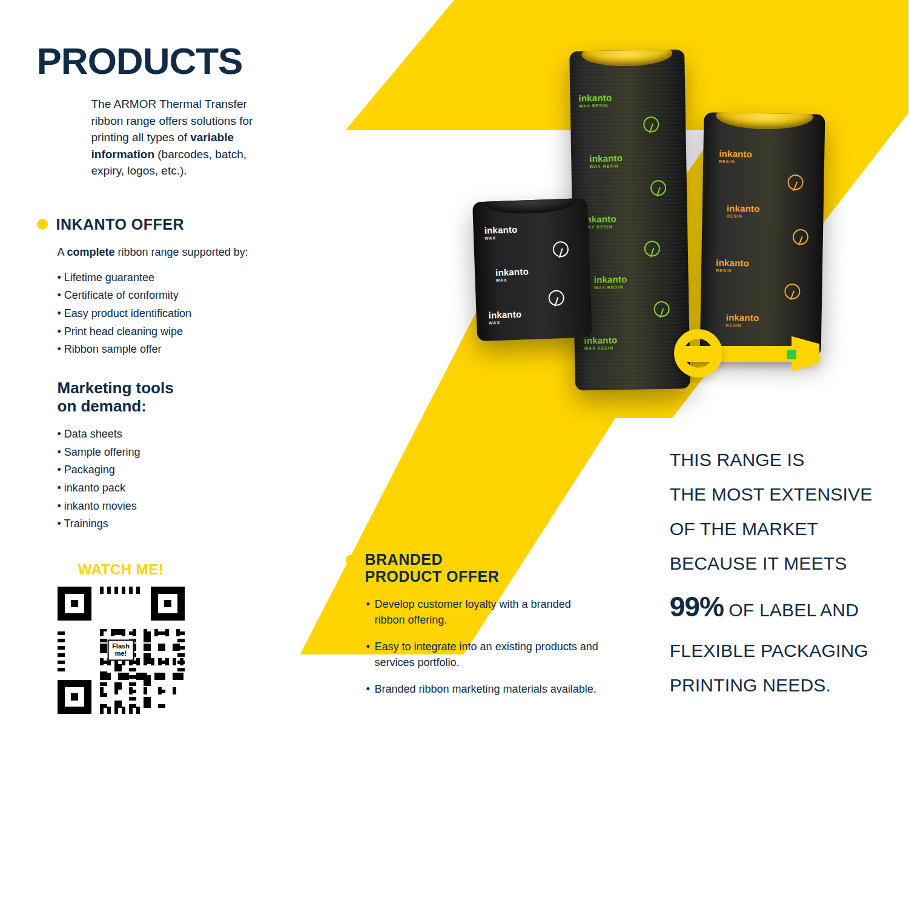PRODUCTS
The ARMOR Thermal Transfer ribbon range offers solutions for printing all types of variable information (barcodes, batch, expiry, logos, etc.).
INKANTO OFFER
A complete ribbon range supported by:
Lifetime guarantee
Certificate of conformity
Easy product identification
Print head cleaning wipe
Ribbon sample offer
Marketing tools
on demand:
Data sheets
Sample offering
Packaging
inkanto pack
inkanto movies
Trainings
WATCH ME!
Flash
me!
inkantoWAX RESIN inkantoWAX RESIN inkantoWAX RESIN inkantoWAX RESIN inkantoWAX RESIN
inkantoRESIN inkantoRESIN inkantoRESIN inkantoRESIN
inkantoWAX inkantoWAX inkantoWAX
THIS RANGE IS
THE MOST EXTENSIVE
OF THE MARKET
BECAUSE IT MEETS
99% OF LABEL AND
FLEXIBLE PACKAGING
PRINTING NEEDS.
BRANDED
PRODUCT OFFER
Develop customer loyalty with a branded ribbon offering.
Easy to integrate into an existing products and services portfolio.
Branded ribbon marketing materials available.